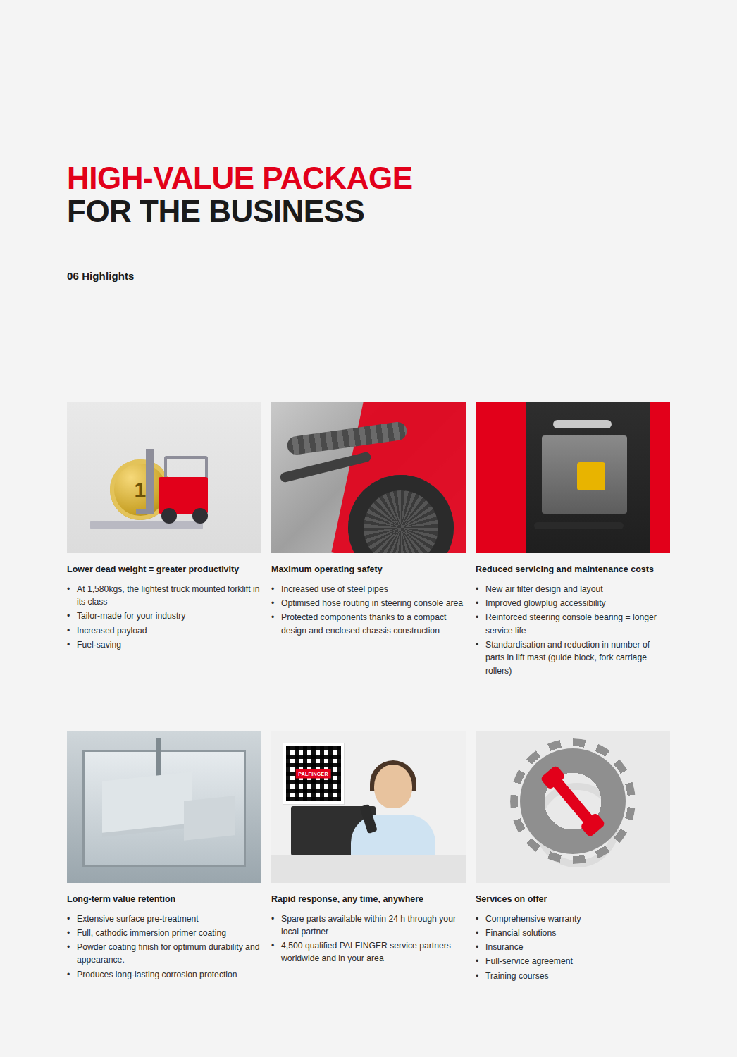High-Value Package for the Business
06 Highlights
Lower dead weight = greater productivity
At 1,580kgs, the lightest truck mounted forklift in its class
Tailor-made for your industry
Increased payload
Fuel-saving
Maximum operating safety
Increased use of steel pipes
Optimised hose routing in steering console area
Protected components thanks to a compact design and enclosed chassis construction
Reduced servicing and maintenance costs
New air filter design and layout
Improved glowplug accessibility
Reinforced steering console bearing = longer service life
Standardisation and reduction in number of parts in lift mast (guide block, fork carriage rollers)
Long-term value retention
Extensive surface pre-treatment
Full, cathodic immersion primer coating
Powder coating finish for optimum durability and appearance.
Produces long-lasting corrosion protection
Rapid response, any time, anywhere
Spare parts available within 24 h through your local partner
4,500 qualified PALFINGER service partners worldwide and in your area
Services on offer
Comprehensive warranty
Financial solutions
Insurance
Full-service agreement
Training courses